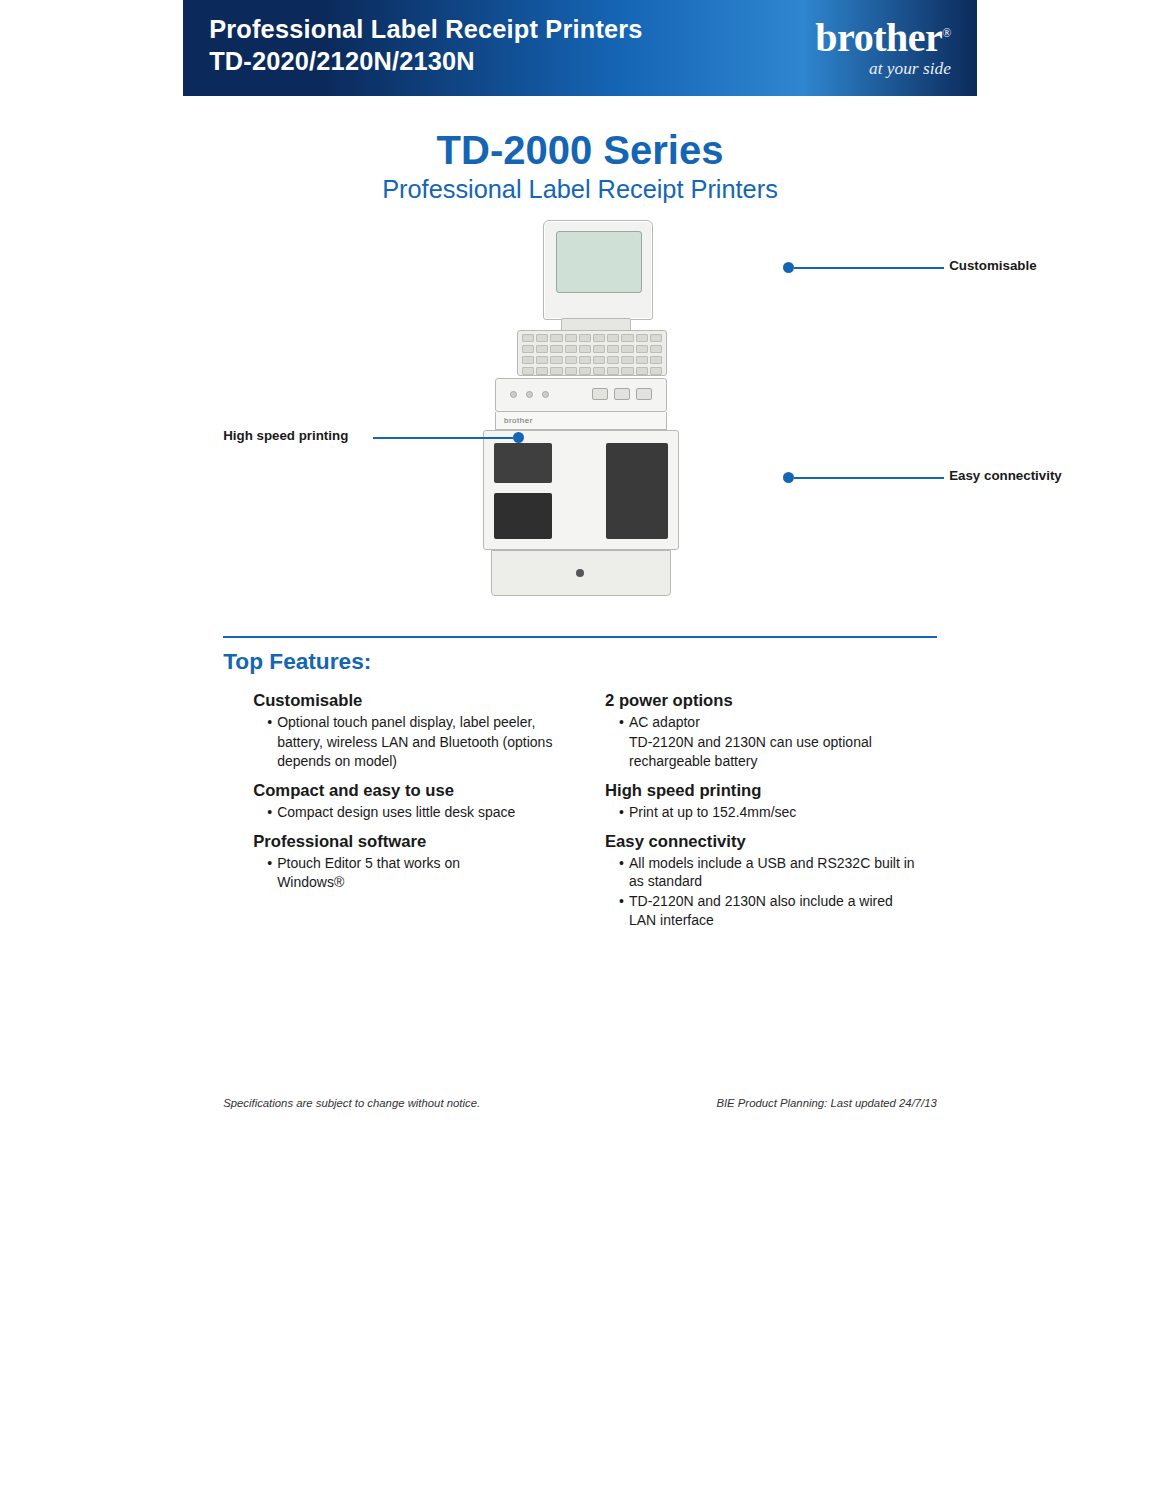Professional Label Receipt Printers
TD-2020/2120N/2130N
brother®
at your side
TD-2000 Series
Professional Label Receipt Printers
brother
Customisable Easy connectivity High speed printing
Top Features:
Customisable
Optional touch panel display, label peeler,
battery, wireless LAN and Bluetooth (options depends on model)
Compact and easy to use
Compact design uses little desk space
Professional software
Ptouch Editor 5 that works on
Windows®
2 power options
AC adaptor
TD-2120N and 2130N can use optional rechargeable battery
High speed printing
Print at up to 152.4mm/sec
Easy connectivity
All models include a USB and RS232C built in as standard
TD-2120N and 2130N also include a wired LAN interface
Specifications are subject to change without notice. BIE Product Planning: Last updated 24/7/13